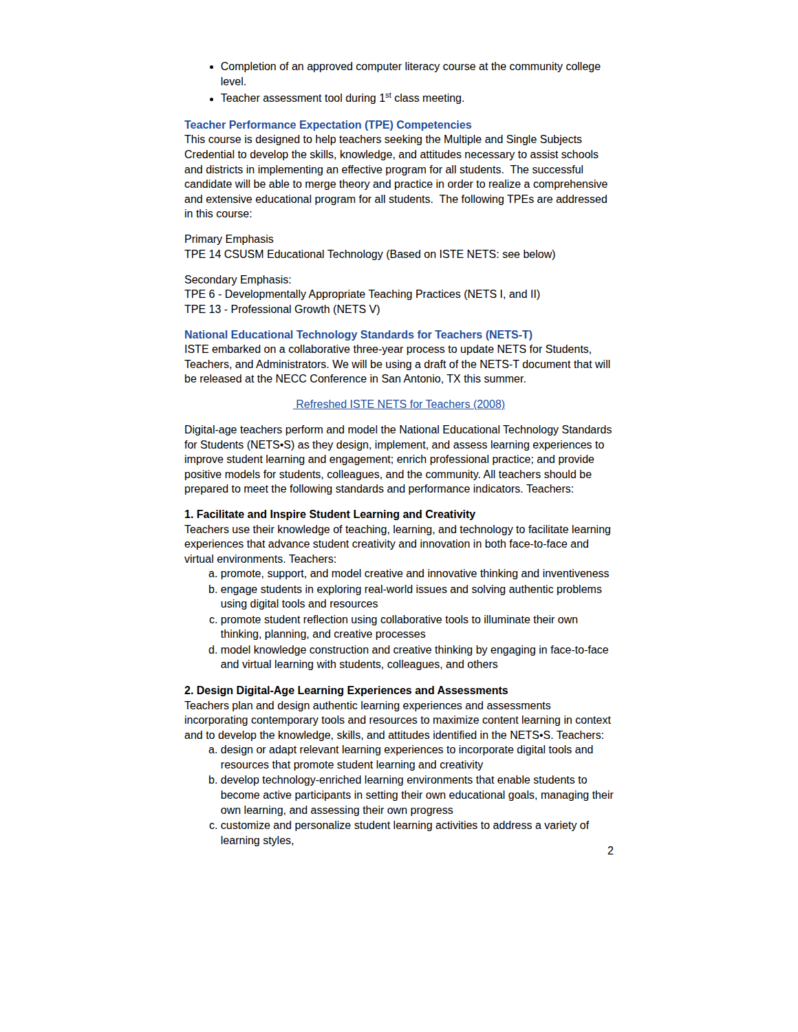Completion of an approved computer literacy course at the community college level.
Teacher assessment tool during 1st class meeting.
Teacher Performance Expectation (TPE) Competencies
This course is designed to help teachers seeking the Multiple and Single Subjects Credential to develop the skills, knowledge, and attitudes necessary to assist schools and districts in implementing an effective program for all students. The successful candidate will be able to merge theory and practice in order to realize a comprehensive and extensive educational program for all students. The following TPEs are addressed in this course:
Primary Emphasis
TPE 14 CSUSM Educational Technology (Based on ISTE NETS: see below)
Secondary Emphasis:
TPE 6 - Developmentally Appropriate Teaching Practices (NETS I, and II)
TPE 13 - Professional Growth (NETS V)
National Educational Technology Standards for Teachers (NETS-T)
ISTE embarked on a collaborative three-year process to update NETS for Students, Teachers, and Administrators. We will be using a draft of the NETS-T document that will be released at the NECC Conference in San Antonio, TX this summer.
Refreshed ISTE NETS for Teachers (2008)
Digital-age teachers perform and model the National Educational Technology Standards for Students (NETS•S) as they design, implement, and assess learning experiences to improve student learning and engagement; enrich professional practice; and provide positive models for students, colleagues, and the community. All teachers should be prepared to meet the following standards and performance indicators. Teachers:
1. Facilitate and Inspire Student Learning and Creativity
Teachers use their knowledge of teaching, learning, and technology to facilitate learning experiences that advance student creativity and innovation in both face-to-face and virtual environments. Teachers:
promote, support, and model creative and innovative thinking and inventiveness
engage students in exploring real-world issues and solving authentic problems using digital tools and resources
promote student reflection using collaborative tools to illuminate their own thinking, planning, and creative processes
model knowledge construction and creative thinking by engaging in face-to-face and virtual learning with students, colleagues, and others
2. Design Digital-Age Learning Experiences and Assessments
Teachers plan and design authentic learning experiences and assessments incorporating contemporary tools and resources to maximize content learning in context and to develop the knowledge, skills, and attitudes identified in the NETS•S. Teachers:
design or adapt relevant learning experiences to incorporate digital tools and resources that promote student learning and creativity
develop technology-enriched learning environments that enable students to become active participants in setting their own educational goals, managing their own learning, and assessing their own progress
customize and personalize student learning activities to address a variety of learning styles,
2